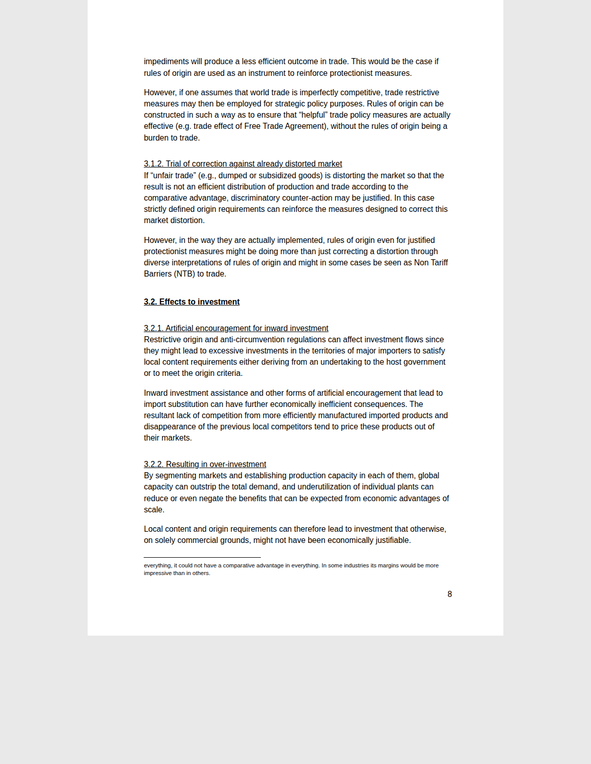impediments will produce a less efficient outcome in trade. This would be the case if rules of origin are used as an instrument to reinforce protectionist measures.
However, if one assumes that world trade is imperfectly competitive, trade restrictive measures may then be employed for strategic policy purposes. Rules of origin can be constructed in such a way as to ensure that “helpful” trade policy measures are actually effective (e.g. trade effect of Free Trade Agreement), without the rules of origin being a burden to trade.
3.1.2. Trial of correction against already distorted market
If “unfair trade” (e.g., dumped or subsidized goods) is distorting the market so that the result is not an efficient distribution of production and trade according to the comparative advantage, discriminatory counter-action may be justified. In this case strictly defined origin requirements can reinforce the measures designed to correct this market distortion.
However, in the way they are actually implemented, rules of origin even for justified protectionist measures might be doing more than just correcting a distortion through diverse interpretations of rules of origin and might in some cases be seen as Non Tariff Barriers (NTB) to trade.
3.2. Effects to investment
3.2.1. Artificial encouragement for inward investment
Restrictive origin and anti-circumvention regulations can affect investment flows since they might lead to excessive investments in the territories of major importers to satisfy local content requirements either deriving from an undertaking to the host government or to meet the origin criteria.
Inward investment assistance and other forms of artificial encouragement that lead to import substitution can have further economically inefficient consequences. The resultant lack of competition from more efficiently manufactured imported products and disappearance of the previous local competitors tend to price these products out of their markets.
3.2.2. Resulting in over-investment
By segmenting markets and establishing production capacity in each of them, global capacity can outstrip the total demand, and underutilization of individual plants can reduce or even negate the benefits that can be expected from economic advantages of scale.
Local content and origin requirements can therefore lead to investment that otherwise, on solely commercial grounds, might not have been economically justifiable.
everything, it could not have a comparative advantage in everything. In some industries its margins would be more impressive than in others.
8